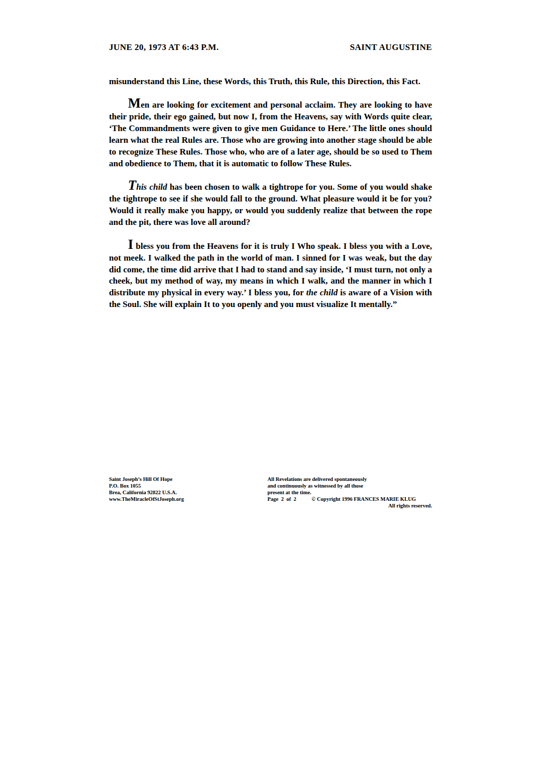June 20, 1973 at 6:43 P.M. Saint Augustine
misunderstand this Line, these Words, this Truth, this Rule, this Direction, this Fact.
Men are looking for excitement and personal acclaim. They are looking to have their pride, their ego gained, but now I, from the Heavens, say with Words quite clear, ‘The Commandments were given to give men Guidance to Here.’ The little ones should learn what the real Rules are. Those who are growing into another stage should be able to recognize These Rules. Those who, who are of a later age, should be so used to Them and obedience to Them, that it is automatic to follow These Rules.
This child has been chosen to walk a tightrope for you. Some of you would shake the tightrope to see if she would fall to the ground. What pleasure would it be for you? Would it really make you happy, or would you suddenly realize that between the rope and the pit, there was love all around?
I bless you from the Heavens for it is truly I Who speak. I bless you with a Love, not meek. I walked the path in the world of man. I sinned for I was weak, but the day did come, the time did arrive that I had to stand and say inside, ‘I must turn, not only a cheek, but my method of way, my means in which I walk, and the manner in which I distribute my physical in every way.’ I bless you, for the child is aware of a Vision with the Soul. She will explain It to you openly and you must visualize It mentally.”
Saint Joseph’s Hill Of Hope
P.O. Box 1055
Brea, California 92822 U.S.A.
www.TheMiracleOfStJoseph.org
All Revelations are delivered spontaneously
and continuously as witnessed by all those
present at the time.
Page 2 of 2 © Copyright 1996 FRANCES MARIE KLUG
All rights reserved.